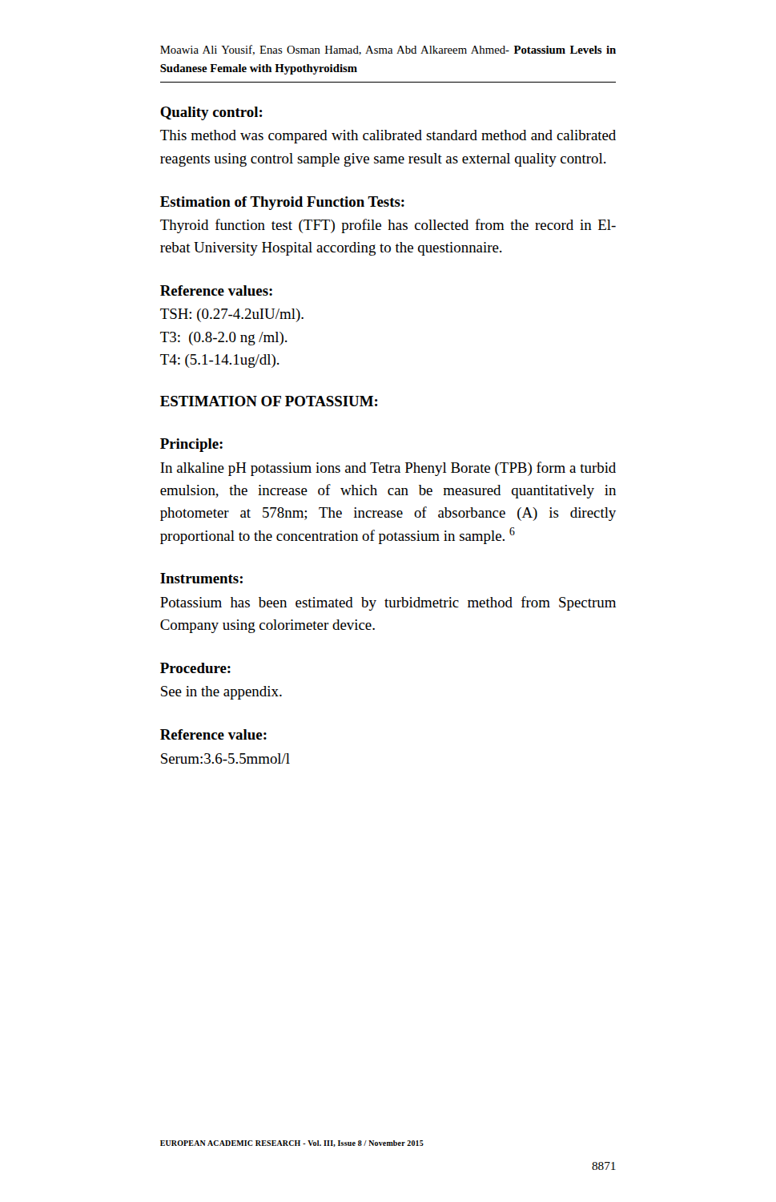Moawia Ali Yousif, Enas Osman Hamad, Asma Abd Alkareem Ahmed- Potassium Levels in Sudanese Female with Hypothyroidism
Quality control:
This method was compared with calibrated standard method and calibrated reagents using control sample give same result as external quality control.
Estimation of Thyroid Function Tests:
Thyroid function test (TFT) profile has collected from the record in El-rebat University Hospital according to the questionnaire.
Reference values:
TSH: (0.27-4.2uIU/ml).
T3: (0.8-2.0 ng /ml).
T4: (5.1-14.1ug/dl).
ESTIMATION OF POTASSIUM:
Principle:
In alkaline pH potassium ions and Tetra Phenyl Borate (TPB) form a turbid emulsion, the increase of which can be measured quantitatively in photometer at 578nm; The increase of absorbance (A) is directly proportional to the concentration of potassium in sample. 6
Instruments:
Potassium has been estimated by turbidmetric method from Spectrum Company using colorimeter device.
Procedure:
See in the appendix.
Reference value:
Serum:3.6-5.5mmol/l
EUROPEAN ACADEMIC RESEARCH - Vol. III, Issue 8 / November 2015
8871